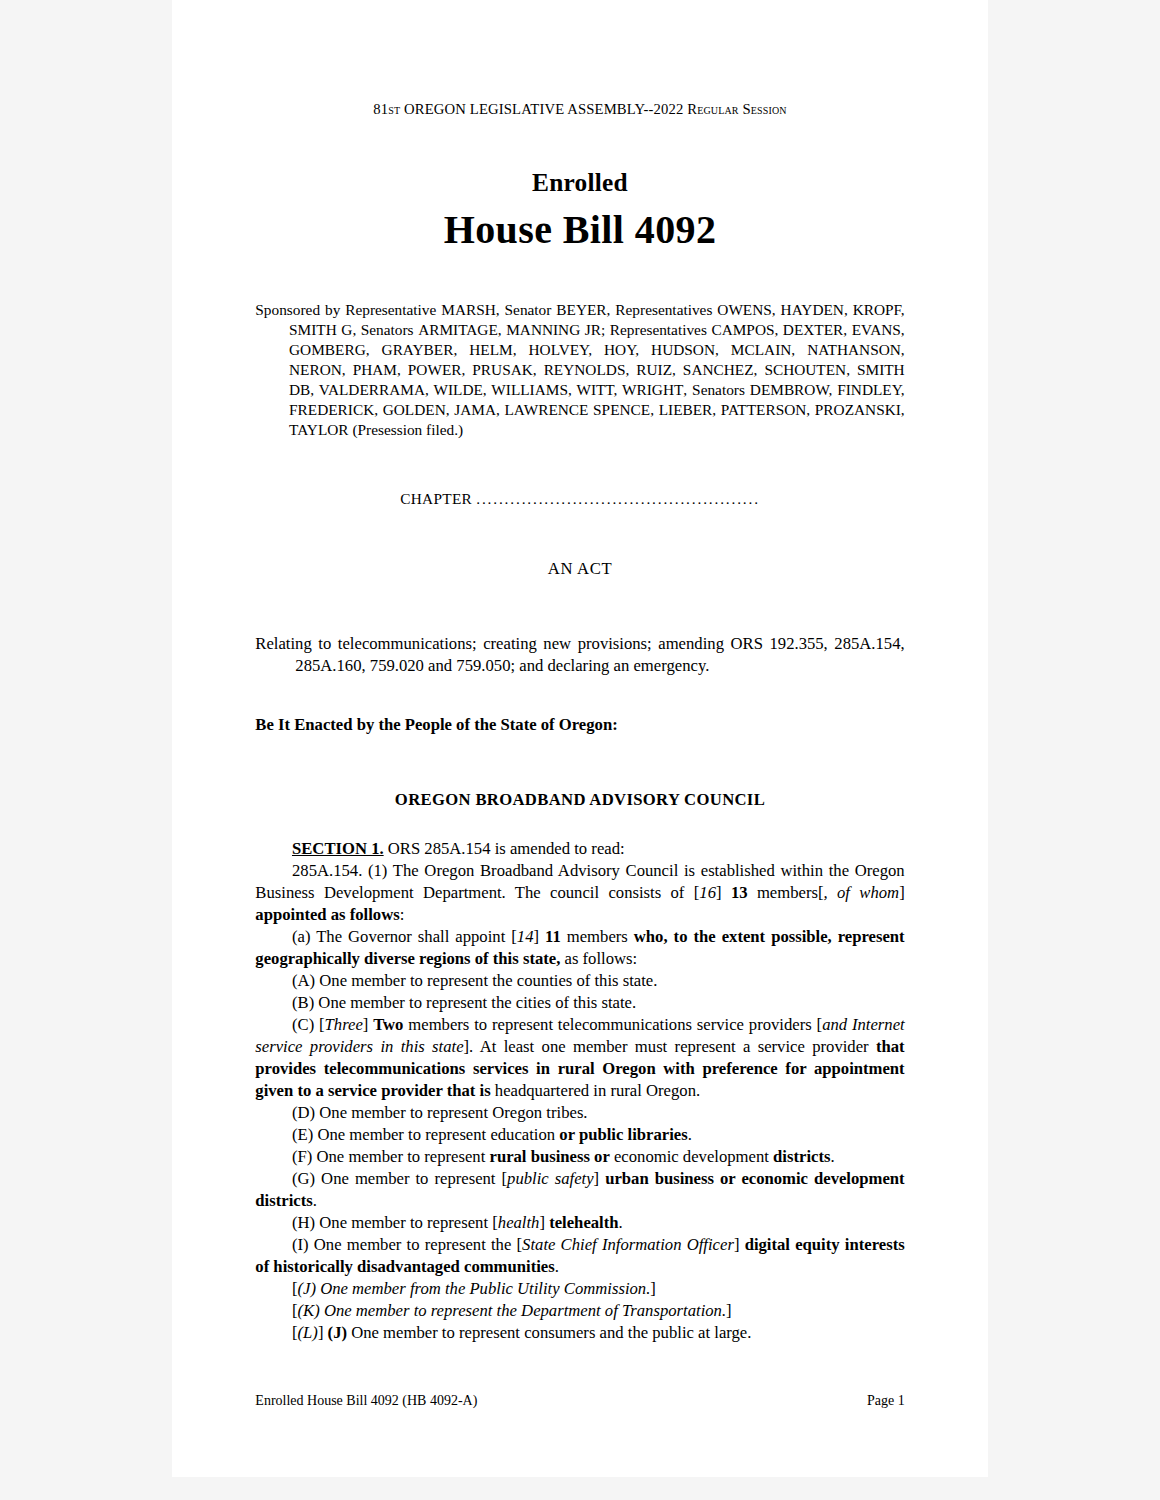81st OREGON LEGISLATIVE ASSEMBLY--2022 Regular Session
Enrolled
House Bill 4092
Sponsored by Representative MARSH, Senator BEYER, Representatives OWENS, HAYDEN, KROPF, SMITH G, Senators ARMITAGE, MANNING JR; Representatives CAMPOS, DEXTER, EVANS, GOMBERG, GRAYBER, HELM, HOLVEY, HOY, HUDSON, MCLAIN, NATHANSON, NERON, PHAM, POWER, PRUSAK, REYNOLDS, RUIZ, SANCHEZ, SCHOUTEN, SMITH DB, VALDERRAMA, WILDE, WILLIAMS, WITT, WRIGHT, Senators DEMBROW, FINDLEY, FREDERICK, GOLDEN, JAMA, LAWRENCE SPENCE, LIEBER, PATTERSON, PROZANSKI, TAYLOR (Presession filed.)
CHAPTER ..................................................
AN ACT
Relating to telecommunications; creating new provisions; amending ORS 192.355, 285A.154, 285A.160, 759.020 and 759.050; and declaring an emergency.
Be It Enacted by the People of the State of Oregon:
OREGON BROADBAND ADVISORY COUNCIL
SECTION 1. ORS 285A.154 is amended to read:
285A.154. (1) The Oregon Broadband Advisory Council is established within the Oregon Business Development Department. The council consists of [16] 13 members[, of whom] appointed as follows:
(a) The Governor shall appoint [14] 11 members who, to the extent possible, represent geographically diverse regions of this state, as follows:
(A) One member to represent the counties of this state.
(B) One member to represent the cities of this state.
(C) [Three] Two members to represent telecommunications service providers [and Internet service providers in this state]. At least one member must represent a service provider that provides telecommunications services in rural Oregon with preference for appointment given to a service provider that is headquartered in rural Oregon.
(D) One member to represent Oregon tribes.
(E) One member to represent education or public libraries.
(F) One member to represent rural business or economic development districts.
(G) One member to represent [public safety] urban business or economic development districts.
(H) One member to represent [health] telehealth.
(I) One member to represent the [State Chief Information Officer] digital equity interests of historically disadvantaged communities.
[(J) One member from the Public Utility Commission.]
[(K) One member to represent the Department of Transportation.]
[(L)] (J) One member to represent consumers and the public at large.
Enrolled House Bill 4092 (HB 4092-A) Page 1